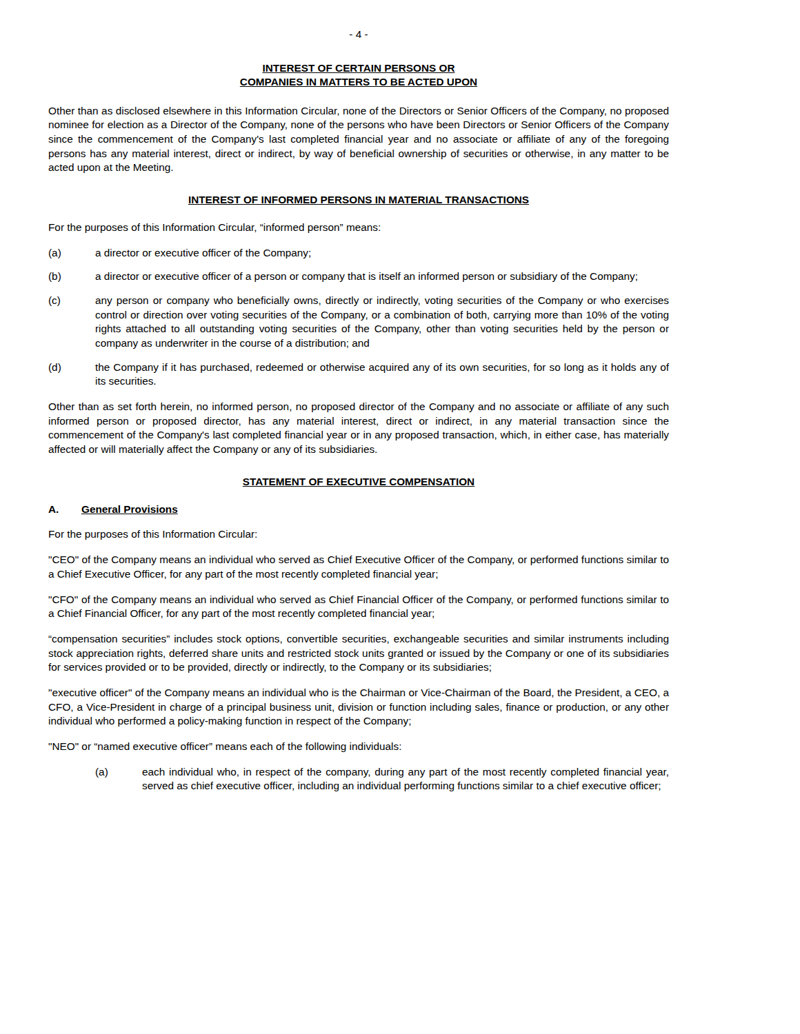- 4 -
INTEREST OF CERTAIN PERSONS OR
COMPANIES IN MATTERS TO BE ACTED UPON
Other than as disclosed elsewhere in this Information Circular, none of the Directors or Senior Officers of the Company, no proposed nominee for election as a Director of the Company, none of the persons who have been Directors or Senior Officers of the Company since the commencement of the Company's last completed financial year and no associate or affiliate of any of the foregoing persons has any material interest, direct or indirect, by way of beneficial ownership of securities or otherwise, in any matter to be acted upon at the Meeting.
INTEREST OF INFORMED PERSONS IN MATERIAL TRANSACTIONS
For the purposes of this Information Circular, “informed person” means:
(a)
a director or executive officer of the Company;
(b)
a director or executive officer of a person or company that is itself an informed person or subsidiary of the Company;
(c)
any person or company who beneficially owns, directly or indirectly, voting securities of the Company or who exercises control or direction over voting securities of the Company, or a combination of both, carrying more than 10% of the voting rights attached to all outstanding voting securities of the Company, other than voting securities held by the person or company as underwriter in the course of a distribution; and
(d)
the Company if it has purchased, redeemed or otherwise acquired any of its own securities, for so long as it holds any of its securities.
Other than as set forth herein, no informed person, no proposed director of the Company and no associate or affiliate of any such informed person or proposed director, has any material interest, direct or indirect, in any material transaction since the commencement of the Company's last completed financial year or in any proposed transaction, which, in either case, has materially affected or will materially affect the Company or any of its subsidiaries.
STATEMENT OF EXECUTIVE COMPENSATION
A. General Provisions
For the purposes of this Information Circular:
"CEO" of the Company means an individual who served as Chief Executive Officer of the Company, or performed functions similar to a Chief Executive Officer, for any part of the most recently completed financial year;
"CFO" of the Company means an individual who served as Chief Financial Officer of the Company, or performed functions similar to a Chief Financial Officer, for any part of the most recently completed financial year;
“compensation securities” includes stock options, convertible securities, exchangeable securities and similar instruments including stock appreciation rights, deferred share units and restricted stock units granted or issued by the Company or one of its subsidiaries for services provided or to be provided, directly or indirectly, to the Company or its subsidiaries;
"executive officer" of the Company means an individual who is the Chairman or Vice-Chairman of the Board, the President, a CEO, a CFO, a Vice-President in charge of a principal business unit, division or function including sales, finance or production, or any other individual who performed a policy-making function in respect of the Company;
"NEO" or “named executive officer” means each of the following individuals:
(a)
each individual who, in respect of the company, during any part of the most recently completed financial year, served as chief executive officer, including an individual performing functions similar to a chief executive officer;